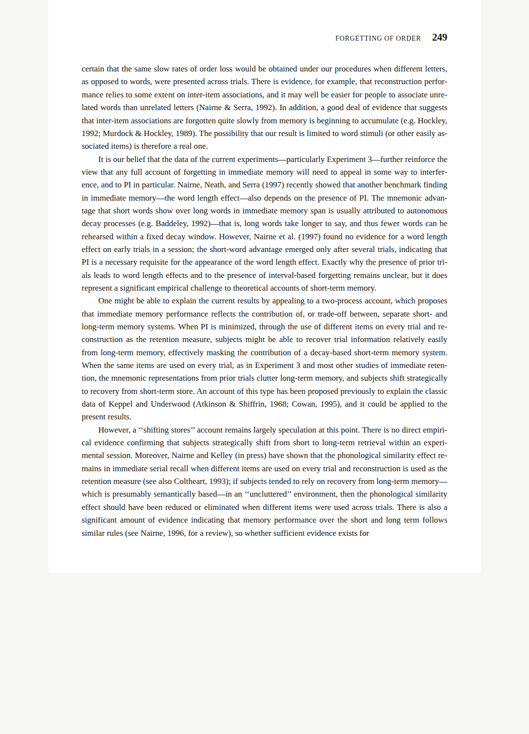Forgetting of Order 249
certain that the same slow rates of order loss would be obtained under our procedures when different letters, as opposed to words, were presented across trials. There is evidence, for example, that reconstruction performance relies to some extent on inter-item associations, and it may well be easier for people to associate unrelated words than unrelated letters (Nairne & Serra, 1992). In addition, a good deal of evidence that suggests that inter-item associations are forgotten quite slowly from memory is beginning to accumulate (e.g. Hockley, 1992; Murdock & Hockley, 1989). The possibility that our result is limited to word stimuli (or other easily associated items) is therefore a real one.
It is our belief that the data of the current experiments—particularly Experiment 3—further reinforce the view that any full account of forgetting in immediate memory will need to appeal in some way to interference, and to PI in particular. Nairne, Neath, and Serra (1997) recently showed that another benchmark finding in immediate memory—the word length effect—also depends on the presence of PI. The mnemonic advantage that short words show over long words in immediate memory span is usually attributed to autonomous decay processes (e.g. Baddeley, 1992)—that is, long words take longer to say, and thus fewer words can be rehearsed within a fixed decay window. However, Nairne et al. (1997) found no evidence for a word length effect on early trials in a session; the short-word advantage emerged only after several trials, indicating that PI is a necessary requisite for the appearance of the word length effect. Exactly why the presence of prior trials leads to word length effects and to the presence of interval-based forgetting remains unclear, but it does represent a significant empirical challenge to theoretical accounts of short-term memory.
One might be able to explain the current results by appealing to a two-process account, which proposes that immediate memory performance reflects the contribution of, or trade-off between, separate short- and long-term memory systems. When PI is minimized, through the use of different items on every trial and reconstruction as the retention measure, subjects might be able to recover trial information relatively easily from long-term memory, effectively masking the contribution of a decay-based short-term memory system. When the same items are used on every trial, as in Experiment 3 and most other studies of immediate retention, the mnemonic representations from prior trials clutter long-term memory, and subjects shift strategically to recovery from short-term store. An account of this type has been proposed previously to explain the classic data of Keppel and Underwood (Atkinson & Shiffrin, 1968; Cowan, 1995), and it could be applied to the present results.
However, a ‘‘shifting stores’’ account remains largely speculation at this point. There is no direct empirical evidence confirming that subjects strategically shift from short to long-term retrieval within an experimental session. Moreover, Nairne and Kelley (in press) have shown that the phonological similarity effect remains in immediate serial recall when different items are used on every trial and reconstruction is used as the retention measure (see also Coltheart, 1993); if subjects tended to rely on recovery from long-term memory—which is presumably semantically based—in an ‘‘uncluttered’’ environment, then the phonological similarity effect should have been reduced or eliminated when different items were used across trials. There is also a significant amount of evidence indicating that memory performance over the short and long term follows similar rules (see Nairne, 1996, for a review), so whether sufficient evidence exists for